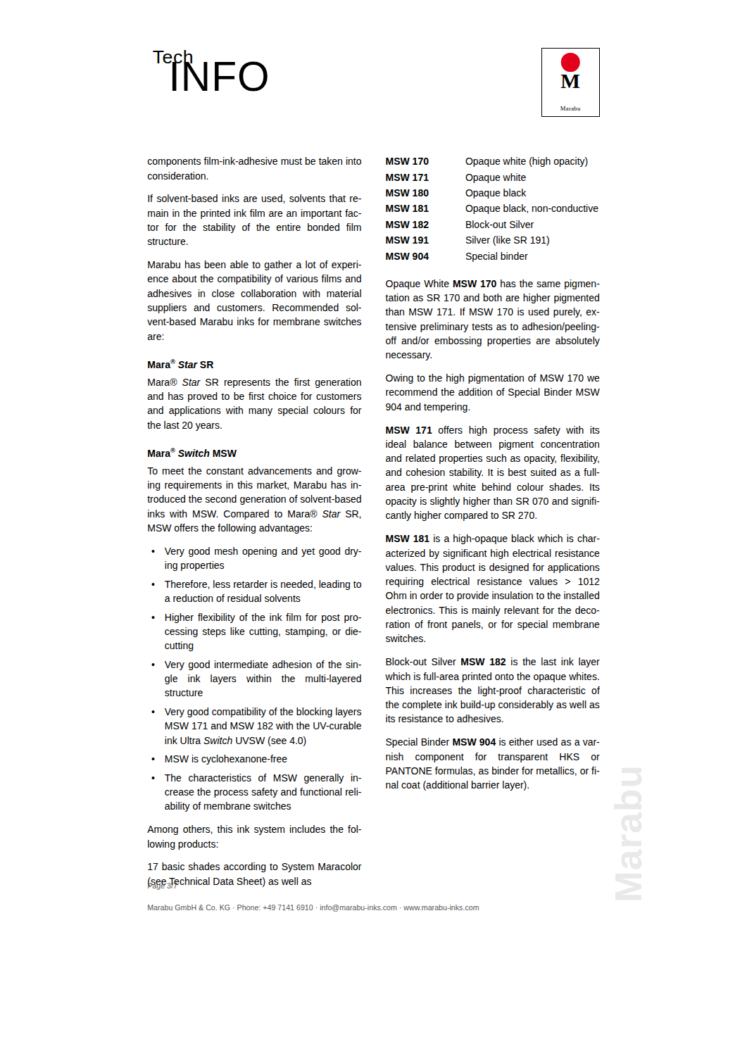Tech INFO
M
Marabu
components film-ink-adhesive must be taken into consideration.
If solvent-based inks are used, solvents that remain in the printed ink film are an important factor for the stability of the entire bonded film structure.
Marabu has been able to gather a lot of experience about the compatibility of various films and adhesives in close collaboration with material suppliers and customers. Recommended solvent-based Marabu inks for membrane switches are:
Mara® Star SR
Mara® Star SR represents the first generation and has proved to be first choice for customers and applications with many special colours for the last 20 years.
Mara® Switch MSW
To meet the constant advancements and growing requirements in this market, Marabu has introduced the second generation of solvent-based inks with MSW. Compared to Mara® Star SR, MSW offers the following advantages:
Very good mesh opening and yet good drying properties
Therefore, less retarder is needed, leading to a reduction of residual solvents
Higher flexibility of the ink film for post processing steps like cutting, stamping, or die-cutting
Very good intermediate adhesion of the single ink layers within the multi-layered structure
Very good compatibility of the blocking layers MSW 171 and MSW 182 with the UV-curable ink Ultra Switch UVSW (see 4.0)
MSW is cyclohexanone-free
The characteristics of MSW generally increase the process safety and functional reliability of membrane switches
Among others, this ink system includes the following products:
17 basic shades according to System Maracolor (see Technical Data Sheet) as well as
| MSW 170 | Opaque white (high opacity) |
| MSW 171 | Opaque white |
| MSW 180 | Opaque black |
| MSW 181 | Opaque black, non-conductive |
| MSW 182 | Block-out Silver |
| MSW 191 | Silver (like SR 191) |
| MSW 904 | Special binder |
Opaque White MSW 170 has the same pigmentation as SR 170 and both are higher pigmented than MSW 171. If MSW 170 is used purely, extensive preliminary tests as to adhesion/peeling-off and/or embossing properties are absolutely necessary.
Owing to the high pigmentation of MSW 170 we recommend the addition of Special Binder MSW 904 and tempering.
MSW 171 offers high process safety with its ideal balance between pigment concentration and related properties such as opacity, flexibility, and cohesion stability. It is best suited as a full-area pre-print white behind colour shades. Its opacity is slightly higher than SR 070 and significantly higher compared to SR 270.
MSW 181 is a high-opaque black which is characterized by significant high electrical resistance values. This product is designed for applications requiring electrical resistance values > 1012 Ohm in order to provide insulation to the installed electronics. This is mainly relevant for the decoration of front panels, or for special membrane switches.
Block-out Silver MSW 182 is the last ink layer which is full-area printed onto the opaque whites. This increases the light-proof characteristic of the complete ink build-up considerably as well as its resistance to adhesives.
Special Binder MSW 904 is either used as a varnish component for transparent HKS or PANTONE formulas, as binder for metallics, or final coat (additional barrier layer).
Marabu
Page 3/7
Marabu GmbH & Co. KG · Phone: +49 7141 6910 · info@marabu-inks.com · www.marabu-inks.com